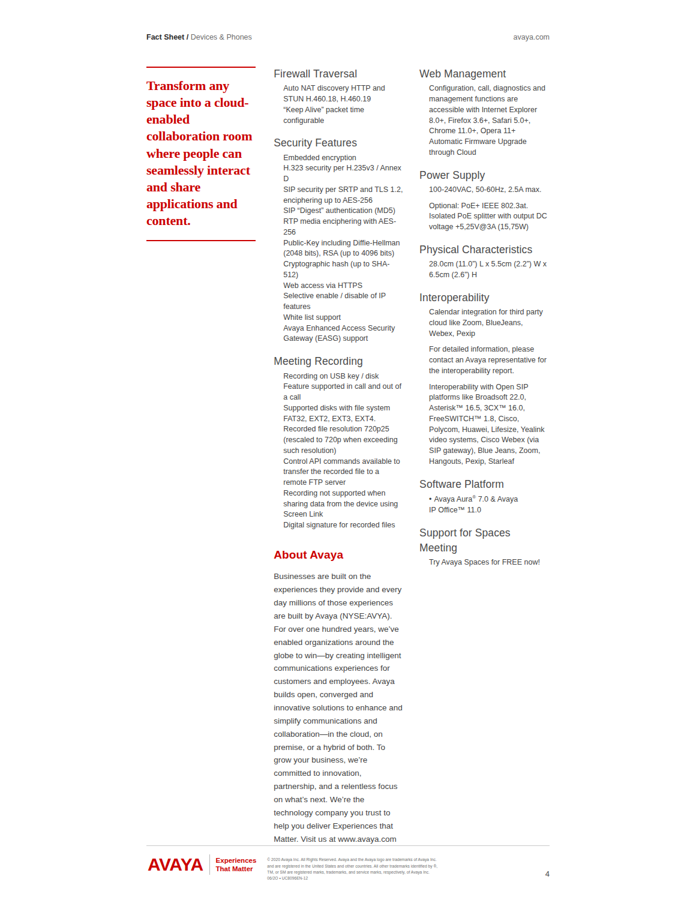Fact Sheet / Devices & Phones
avaya.com
Transform any space into a cloud-enabled collaboration room where people can seamlessly interact and share applications and content.
Firewall Traversal
Auto NAT discovery HTTP and STUN H.460.18, H.460.19
“Keep Alive” packet time configurable
Security Features
Embedded encryption
H.323 security per H.235v3 / Annex D
SIP security per SRTP and TLS 1.2, enciphering up to AES-256
SIP “Digest” authentication (MD5)
RTP media enciphering with AES-256
Public-Key including Diffie-Hellman (2048 bits), RSA (up to 4096 bits)
Cryptographic hash (up to SHA-512)
Web access via HTTPS
Selective enable / disable of IP features
White list support
Avaya Enhanced Access Security Gateway (EASG) support
Meeting Recording
Recording on USB key / disk
Feature supported in call and out of a call
Supported disks with file system FAT32, EXT2, EXT3, EXT4.
Recorded file resolution 720p25 (rescaled to 720p when exceeding such resolution)
Control API commands available to transfer the recorded file to a remote FTP server
Recording not supported when sharing data from the device using Screen Link
Digital signature for recorded files
About Avaya
Businesses are built on the experiences they provide and every day millions of those experiences are built by Avaya (NYSE:AVYA). For over one hundred years, we’ve enabled organizations around the globe to win—by creating intelligent communications experiences for customers and employees. Avaya builds open, converged and innovative solutions to enhance and simplify communications and collaboration—in the cloud, on premise, or a hybrid of both. To grow your business, we’re committed to innovation, partnership, and a relentless focus on what’s next. We’re the technology company you trust to help you deliver Experiences that Matter. Visit us at www.avaya.com
Web Management
Configuration, call, diagnostics and management functions are accessible with Internet Explorer 8.0+, Firefox 3.6+, Safari 5.0+, Chrome 11.0+, Opera 11+
Automatic Firmware Upgrade through Cloud
Power Supply
100-240VAC, 50-60Hz, 2.5A max.
Optional: PoE+ IEEE 802.3at. Isolated PoE splitter with output DC voltage +5,25V@3A (15,75W)
Physical Characteristics
28.0cm (11.0”) L x 5.5cm (2.2”) W x 6.5cm (2.6”) H
Interoperability
Calendar integration for third party cloud like Zoom, BlueJeans, Webex, Pexip
For detailed information, please contact an Avaya representative for the interoperability report.
Interoperability with Open SIP platforms like Broadsoft 22.0, Asterisk™ 16.5, 3CX™ 16.0, FreeSWITCH™ 1.8, Cisco, Polycom, Huawei, Lifesize, Yealink video systems, Cisco Webex (via SIP gateway), Blue Jeans, Zoom, Hangouts, Pexip, Starleaf
Software Platform
Avaya Aura® 7.0 & Avaya
IP Office™ 11.0
Support for Spaces Meeting
Try Avaya Spaces for FREE now!
AVAYA
Experiences That Matter
© 2020 Avaya Inc. All Rights Reserved. Avaya and the Avaya logo are trademarks of Avaya Inc.
and are registered in the United States and other countries. All other trademarks identified by ®,
TM, or SM are registered marks, trademarks, and service marks, respectively, of Avaya Inc.
06/2O • UC8096EN-12
4